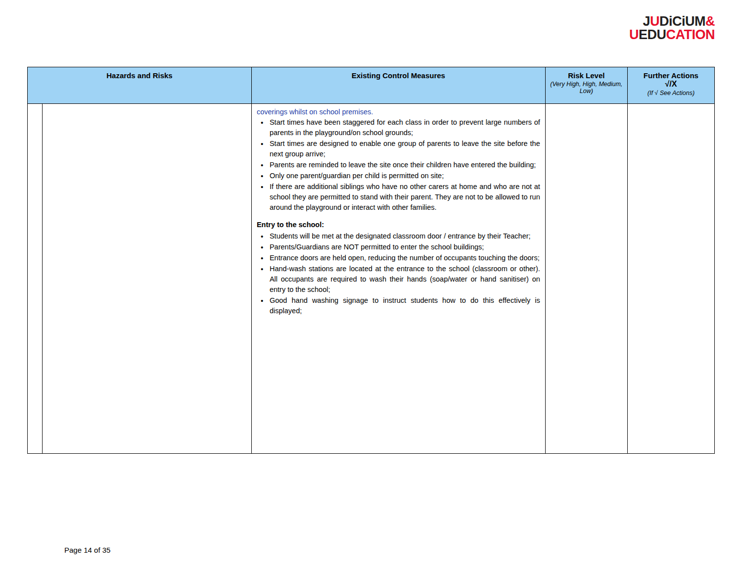JUDiCiUM&
UEDU CATION
| Hazards and Risks | Existing Control Measures | Risk Level (Very High, High, Medium, Low) | Further Actions √/X (If √ See Actions) |
| --- | --- | --- | --- |
| | | coverings whilst on school premises. Start times have been staggered for each class in order to prevent large numbers of parents in the playground/on school grounds; Start times are designed to enable one group of parents to leave the site before the next group arrive; Parents are reminded to leave the site once their children have entered the building; Only one parent/guardian per child is permitted on site; If there are additional siblings who have no other carers at home and who are not at school they are permitted to stand with their parent. They are not to be allowed to run around the playground or interact with other families. Entry to the school: Students will be met at the designated classroom door / entrance by their Teacher; Parents/Guardians are NOT permitted to enter the school buildings; Entrance doors are held open, reducing the number of occupants touching the doors; Hand-wash stations are located at the entrance to the school (classroom or other). All occupants are required to wash their hands (soap/water or hand sanitiser) on entry to the school; Good hand washing signage to instruct students how to do this effectively is displayed; | | |
Page 14 of 35